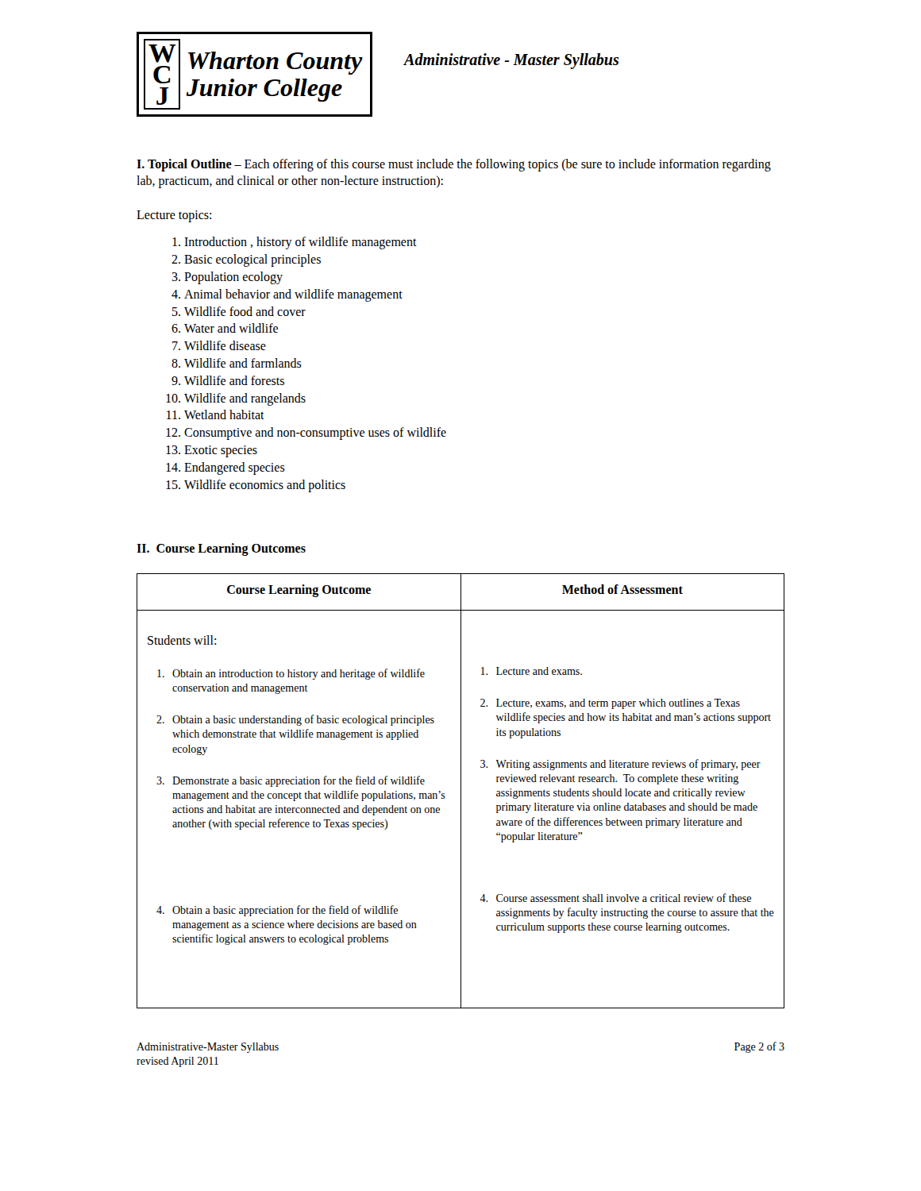WCJ
Wharton County
Junior College
Administrative - Master Syllabus
I. Topical Outline – Each offering of this course must include the following topics (be sure to include information regarding lab, practicum, and clinical or other non-lecture instruction):
Lecture topics:
Introduction , history of wildlife management
Basic ecological principles
Population ecology
Animal behavior and wildlife management
Wildlife food and cover
Water and wildlife
Wildlife disease
Wildlife and farmlands
Wildlife and forests
Wildlife and rangelands
Wetland habitat
Consumptive and non-consumptive uses of wildlife
Exotic species
Endangered species
Wildlife economics and politics
II. Course Learning Outcomes
| Course Learning Outcome | Method of Assessment |
| --- | --- |
| Students will: Obtain an introduction to history and heritage of wildlife conservation and management Obtain a basic understanding of basic ecological principles which demonstrate that wildlife management is applied ecology Demonstrate a basic appreciation for the field of wildlife management and the concept that wildlife populations, man’s actions and habitat are interconnected and dependent on one another (with special reference to Texas species) Obtain a basic appreciation for the field of wildlife management as a science where decisions are based on scientific logical answers to ecological problems | Lecture and exams. Lecture, exams, and term paper which outlines a Texas wildlife species and how its habitat and man’s actions support its populations Writing assignments and literature reviews of primary, peer reviewed relevant research. To complete these writing assignments students should locate and critically review primary literature via online databases and should be made aware of the differences between primary literature and “popular literature” Course assessment shall involve a critical review of these assignments by faculty instructing the course to assure that the curriculum supports these course learning outcomes. |
Administrative-Master Syllabus
revised April 2011
Page 2 of 3